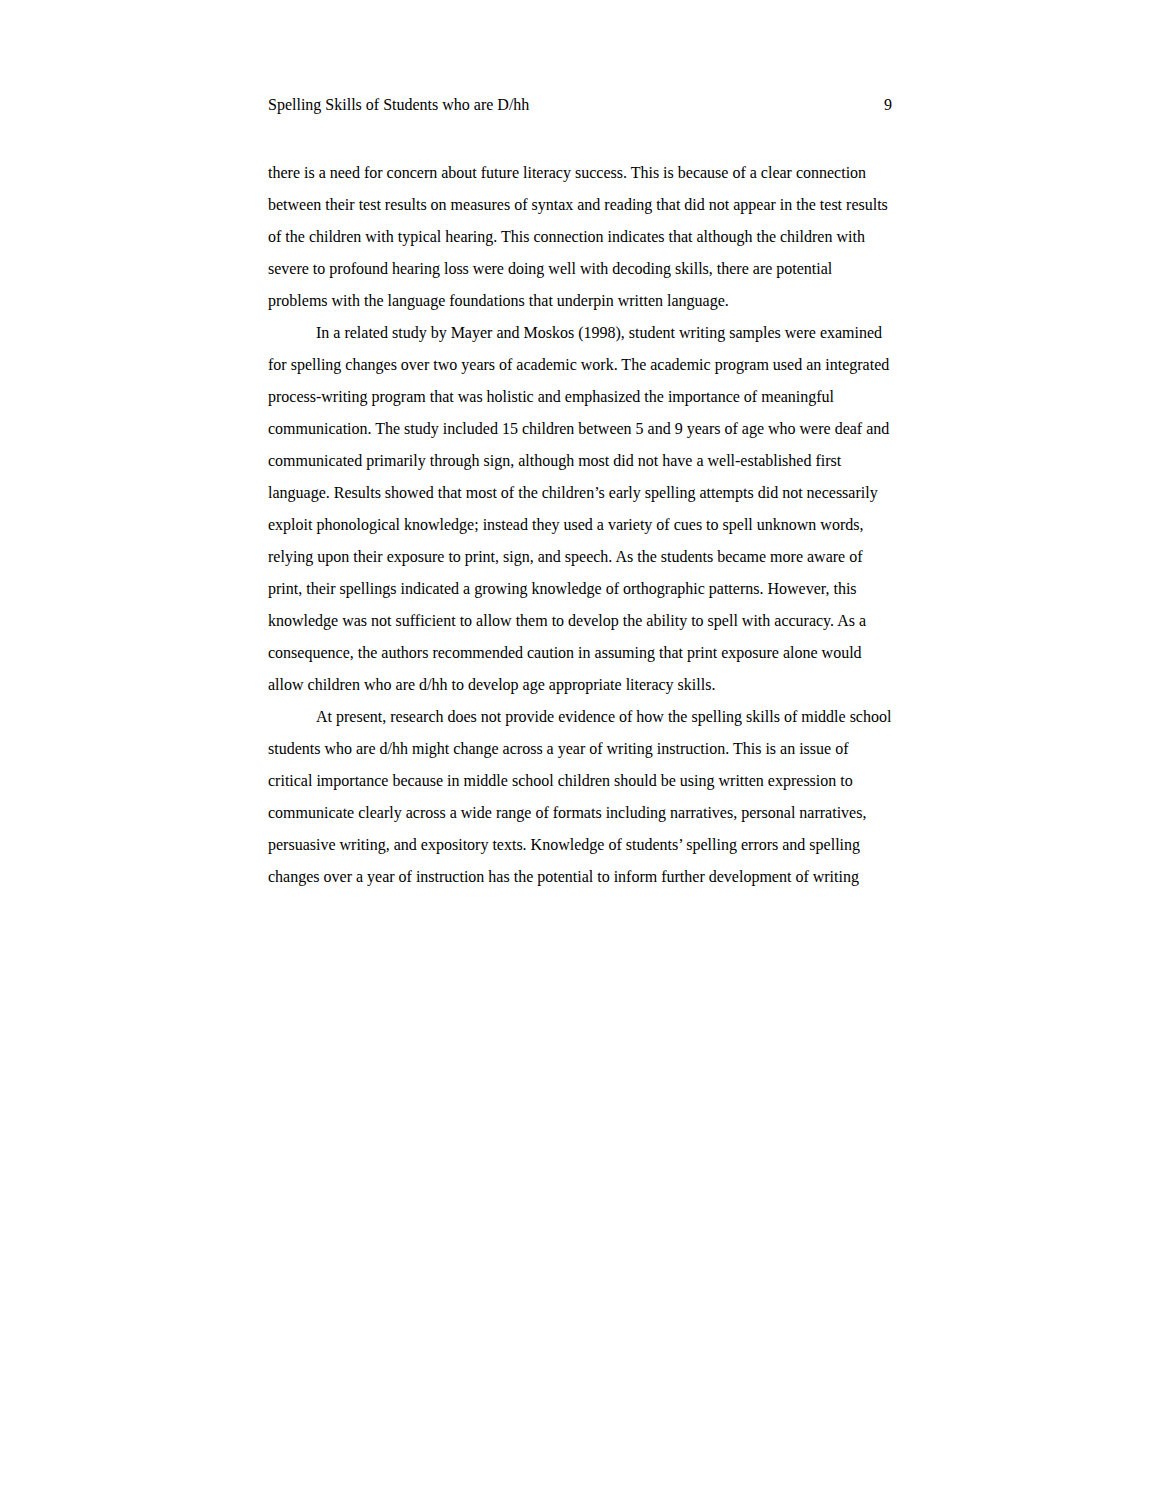Spelling Skills of Students who are D/hh 9
there is a need for concern about future literacy success. This is because of a clear connection between their test results on measures of syntax and reading that did not appear in the test results of the children with typical hearing. This connection indicates that although the children with severe to profound hearing loss were doing well with decoding skills, there are potential problems with the language foundations that underpin written language.
In a related study by Mayer and Moskos (1998), student writing samples were examined for spelling changes over two years of academic work. The academic program used an integrated process-writing program that was holistic and emphasized the importance of meaningful communication. The study included 15 children between 5 and 9 years of age who were deaf and communicated primarily through sign, although most did not have a well-established first language. Results showed that most of the children’s early spelling attempts did not necessarily exploit phonological knowledge; instead they used a variety of cues to spell unknown words, relying upon their exposure to print, sign, and speech. As the students became more aware of print, their spellings indicated a growing knowledge of orthographic patterns. However, this knowledge was not sufficient to allow them to develop the ability to spell with accuracy. As a consequence, the authors recommended caution in assuming that print exposure alone would allow children who are d/hh to develop age appropriate literacy skills.
At present, research does not provide evidence of how the spelling skills of middle school students who are d/hh might change across a year of writing instruction. This is an issue of critical importance because in middle school children should be using written expression to communicate clearly across a wide range of formats including narratives, personal narratives, persuasive writing, and expository texts. Knowledge of students’ spelling errors and spelling changes over a year of instruction has the potential to inform further development of writing